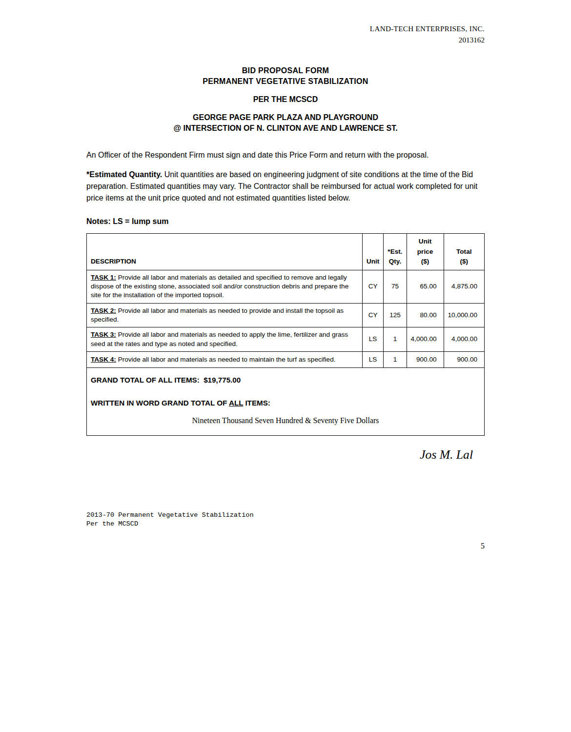LAND-TECH ENTERPRISES, INC.
2013162
BID PROPOSAL FORM
PERMANENT VEGETATIVE STABILIZATION
PER THE MCSCD
GEORGE PAGE PARK PLAZA AND PLAYGROUND
@ INTERSECTION OF N. CLINTON AVE AND LAWRENCE ST.
An Officer of the Respondent Firm must sign and date this Price Form and return with the proposal.
*Estimated Quantity. Unit quantities are based on engineering judgment of site conditions at the time of the Bid preparation. Estimated quantities may vary. The Contractor shall be reimbursed for actual work completed for unit price items at the unit price quoted and not estimated quantities listed below.
Notes: LS = lump sum
| DESCRIPTION | Unit | *Est. Qty. | Unit price ($) | Total ($) |
| --- | --- | --- | --- | --- |
| TASK 1: Provide all labor and materials as detailed and specified to remove and legally dispose of the existing stone, associated soil and/or construction debris and prepare the site for the installation of the imported topsoil. | CY | 75 | 65.00 | 4,875.00 |
| TASK 2: Provide all labor and materials as needed to provide and install the topsoil as specified. | CY | 125 | 80.00 | 10,000.00 |
| TASK 3: Provide all labor and materials as needed to apply the lime, fertilizer and grass seed at the rates and type as noted and specified. | LS | 1 | 4,000.00 | 4,000.00 |
| TASK 4: Provide all labor and materials as needed to maintain the turf as specified. | LS | 1 | 900.00 | 900.00 |
GRAND TOTAL OF ALL ITEMS: $19,775.00
WRITTEN IN WORD GRAND TOTAL OF ALL ITEMS:
Nineteen Thousand Seven Hundred & Seventy Five Dollars
Jos M. Lal
2013-70 Permanent Vegetative Stabilization
Per the MCSCD
5